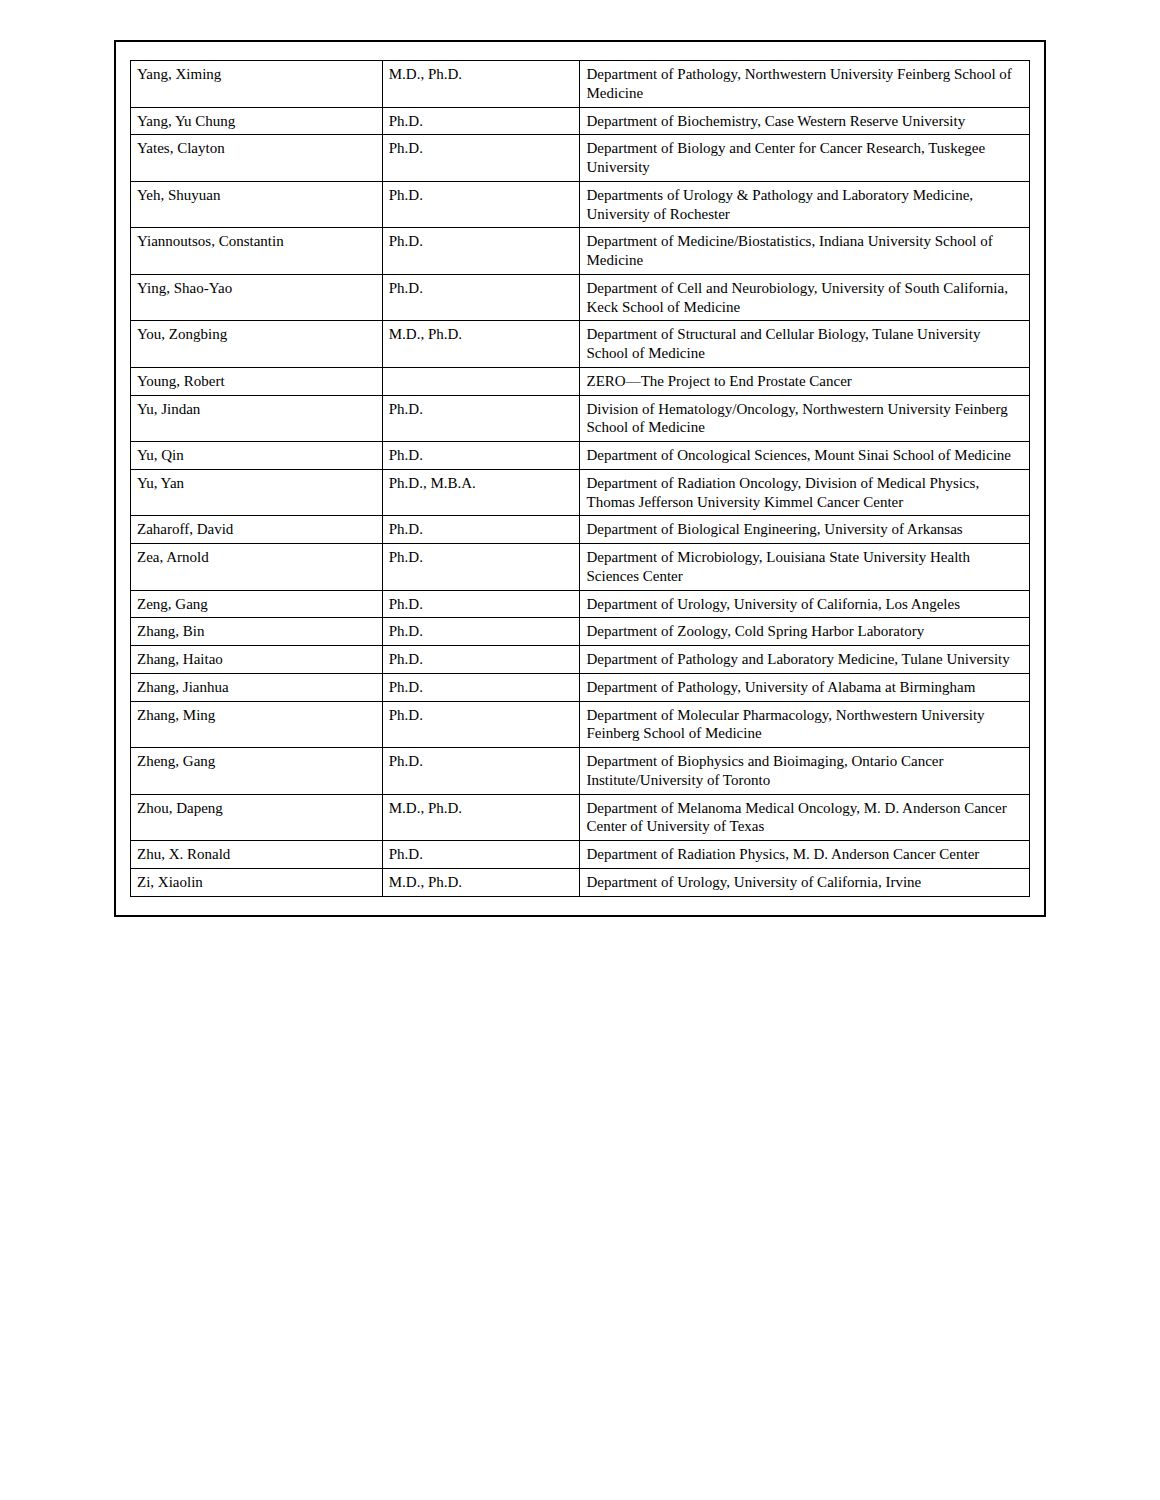| Yang, Ximing | M.D., Ph.D. | Department of Pathology, Northwestern University Feinberg School of Medicine |
| Yang, Yu Chung | Ph.D. | Department of Biochemistry, Case Western Reserve University |
| Yates, Clayton | Ph.D. | Department of Biology and Center for Cancer Research, Tuskegee University |
| Yeh, Shuyuan | Ph.D. | Departments of Urology & Pathology and Laboratory Medicine, University of Rochester |
| Yiannoutsos, Constantin | Ph.D. | Department of Medicine/Biostatistics, Indiana University School of Medicine |
| Ying, Shao-Yao | Ph.D. | Department of Cell and Neurobiology, University of South California, Keck School of Medicine |
| You, Zongbing | M.D., Ph.D. | Department of Structural and Cellular Biology, Tulane University School of Medicine |
| Young, Robert | | ZERO—The Project to End Prostate Cancer |
| Yu, Jindan | Ph.D. | Division of Hematology/Oncology, Northwestern University Feinberg School of Medicine |
| Yu, Qin | Ph.D. | Department of Oncological Sciences, Mount Sinai School of Medicine |
| Yu, Yan | Ph.D., M.B.A. | Department of Radiation Oncology, Division of Medical Physics, Thomas Jefferson University Kimmel Cancer Center |
| Zaharoff, David | Ph.D. | Department of Biological Engineering, University of Arkansas |
| Zea, Arnold | Ph.D. | Department of Microbiology, Louisiana State University Health Sciences Center |
| Zeng, Gang | Ph.D. | Department of Urology, University of California, Los Angeles |
| Zhang, Bin | Ph.D. | Department of Zoology, Cold Spring Harbor Laboratory |
| Zhang, Haitao | Ph.D. | Department of Pathology and Laboratory Medicine, Tulane University |
| Zhang, Jianhua | Ph.D. | Department of Pathology, University of Alabama at Birmingham |
| Zhang, Ming | Ph.D. | Department of Molecular Pharmacology, Northwestern University Feinberg School of Medicine |
| Zheng, Gang | Ph.D. | Department of Biophysics and Bioimaging, Ontario Cancer Institute/University of Toronto |
| Zhou, Dapeng | M.D., Ph.D. | Department of Melanoma Medical Oncology, M. D. Anderson Cancer Center of University of Texas |
| Zhu, X. Ronald | Ph.D. | Department of Radiation Physics, M. D. Anderson Cancer Center |
| Zi, Xiaolin | M.D., Ph.D. | Department of Urology, University of California, Irvine |